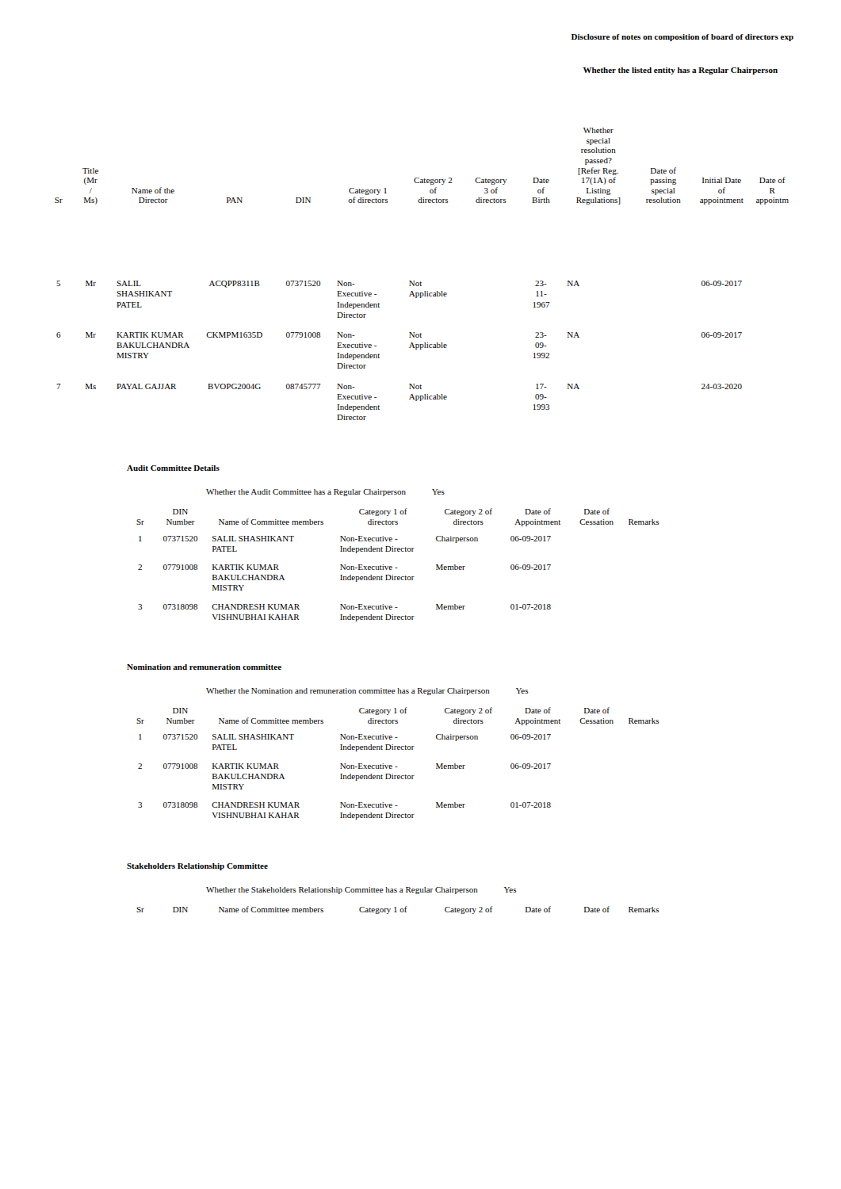Disclosure of notes on composition of board of directors exp
Whether the listed entity has a Regular Chairperson
| Sr | Title (Mr / Ms) | Name of the Director | PAN | DIN | Category 1 of directors | Category 2 of directors | Category 3 of directors | Date of Birth | Whether special resolution passed? [Refer Reg. 17(1A) of Listing Regulations] | Date of passing special resolution | Initial Date of appointment | Date of R appointm |
| --- | --- | --- | --- | --- | --- | --- | --- | --- | --- | --- | --- | --- |
| 5 | Mr | SALIL SHASHIKANT PATEL | ACQPP8311B | 07371520 | Non- Executive - Independent Director | Not Applicable | | 23- 11- 1967 | NA | | 06-09-2017 | |
| 6 | Mr | KARTIK KUMAR BAKULCHANDRA MISTRY | CKMPM1635D | 07791008 | Non- Executive - Independent Director | Not Applicable | | 23- 09- 1992 | NA | | 06-09-2017 | |
| 7 | Ms | PAYAL GAJJAR | BVOPG2004G | 08745777 | Non- Executive - Independent Director | Not Applicable | | 17- 09- 1993 | NA | | 24-03-2020 | |
Audit Committee Details
Whether the Audit Committee has a Regular Chairperson Yes
| Sr | DIN Number | Name of Committee members | Category 1 of directors | Category 2 of directors | Date of Appointment | Date of Cessation | Remarks |
| --- | --- | --- | --- | --- | --- | --- | --- |
| 1 | 07371520 | SALIL SHASHIKANT PATEL | Non-Executive - Independent Director | Chairperson | 06-09-2017 | | |
| 2 | 07791008 | KARTIK KUMAR BAKULCHANDRA MISTRY | Non-Executive - Independent Director | Member | 06-09-2017 | | |
| 3 | 07318098 | CHANDRESH KUMAR VISHNUBHAI KAHAR | Non-Executive - Independent Director | Member | 01-07-2018 | | |
Nomination and remuneration committee
Whether the Nomination and remuneration committee has a Regular Chairperson Yes
| Sr | DIN Number | Name of Committee members | Category 1 of directors | Category 2 of directors | Date of Appointment | Date of Cessation | Remarks |
| --- | --- | --- | --- | --- | --- | --- | --- |
| 1 | 07371520 | SALIL SHASHIKANT PATEL | Non-Executive - Independent Director | Chairperson | 06-09-2017 | | |
| 2 | 07791008 | KARTIK KUMAR BAKULCHANDRA MISTRY | Non-Executive - Independent Director | Member | 06-09-2017 | | |
| 3 | 07318098 | CHANDRESH KUMAR VISHNUBHAI KAHAR | Non-Executive - Independent Director | Member | 01-07-2018 | | |
Stakeholders Relationship Committee
Whether the Stakeholders Relationship Committee has a Regular Chairperson Yes
| Sr | DIN | Name of Committee members | Category 1 of | Category 2 of | Date of | Date of | Remarks |
| --- | --- | --- | --- | --- | --- | --- | --- |